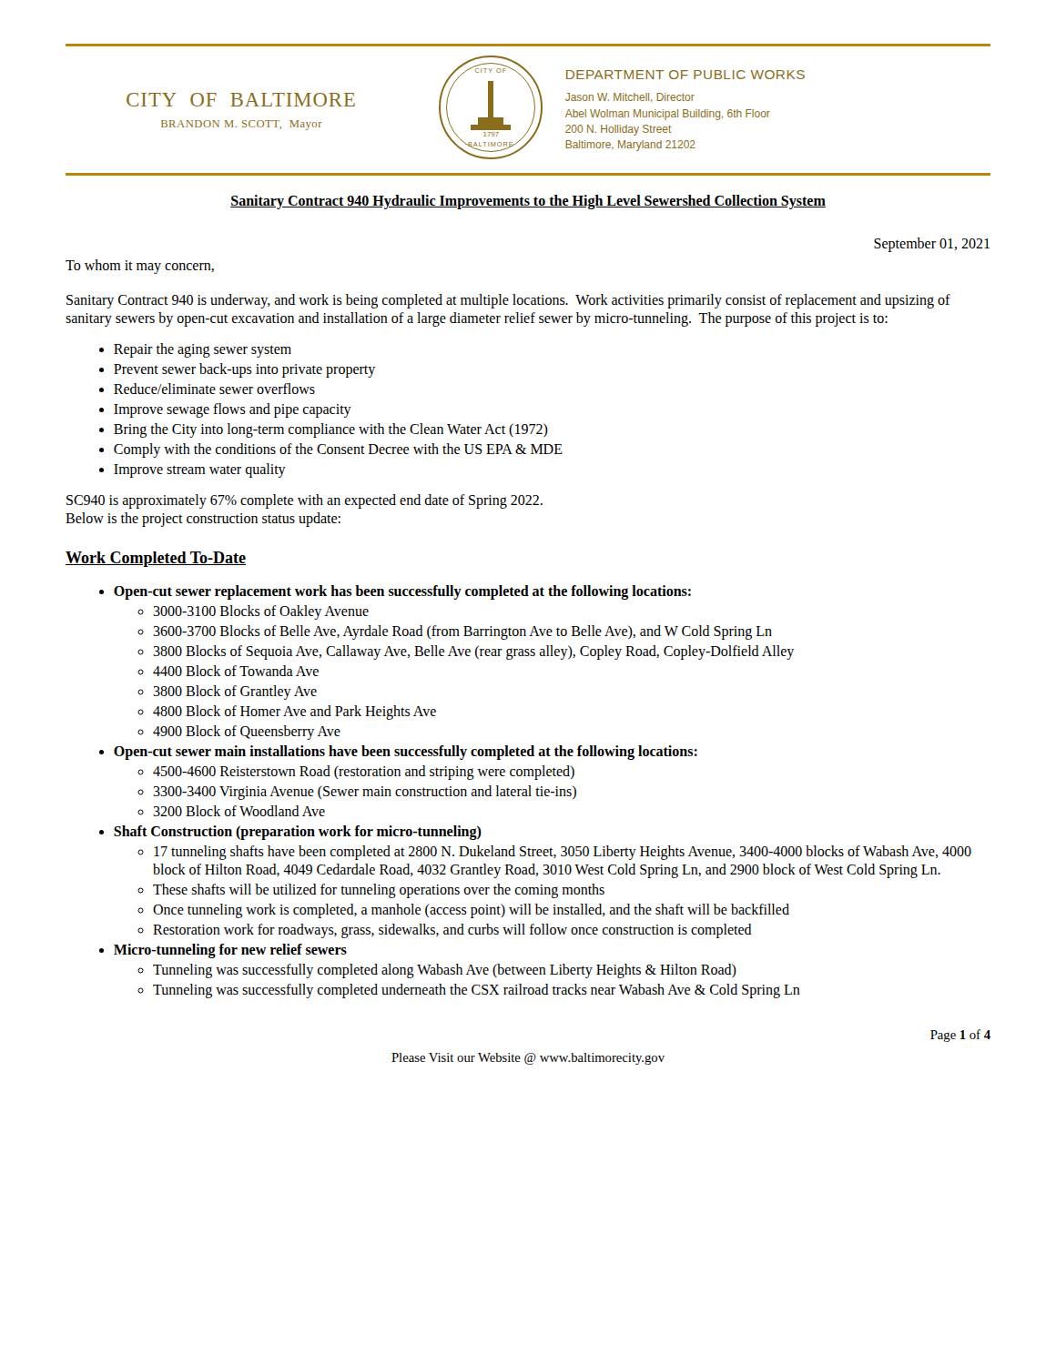| CITY OF BALTIMORE BRANDON M. SCOTT, Mayor | CITY OF 1797 BALTIMORE | DEPARTMENT OF PUBLIC WORKS Jason W. Mitchell, Director Abel Wolman Municipal Building, 6th Floor 200 N. Holliday Street Baltimore, Maryland 21202 |
Sanitary Contract 940 Hydraulic Improvements to the High Level Sewershed Collection System
September 01, 2021
To whom it may concern,
Sanitary Contract 940 is underway, and work is being completed at multiple locations. Work activities primarily consist of replacement and upsizing of sanitary sewers by open-cut excavation and installation of a large diameter relief sewer by micro-tunneling. The purpose of this project is to:
Repair the aging sewer system
Prevent sewer back-ups into private property
Reduce/eliminate sewer overflows
Improve sewage flows and pipe capacity
Bring the City into long-term compliance with the Clean Water Act (1972)
Comply with the conditions of the Consent Decree with the US EPA & MDE
Improve stream water quality
SC940 is approximately 67% complete with an expected end date of Spring 2022.
Below is the project construction status update:
Work Completed To-Date
Open-cut sewer replacement work has been successfully completed at the following locations:
3000-3100 Blocks of Oakley Avenue
3600-3700 Blocks of Belle Ave, Ayrdale Road (from Barrington Ave to Belle Ave), and W Cold Spring Ln
3800 Blocks of Sequoia Ave, Callaway Ave, Belle Ave (rear grass alley), Copley Road, Copley-Dolfield Alley
4400 Block of Towanda Ave
3800 Block of Grantley Ave
4800 Block of Homer Ave and Park Heights Ave
4900 Block of Queensberry Ave
Open-cut sewer main installations have been successfully completed at the following locations:
4500-4600 Reisterstown Road (restoration and striping were completed)
3300-3400 Virginia Avenue (Sewer main construction and lateral tie-ins)
3200 Block of Woodland Ave
Shaft Construction (preparation work for micro-tunneling)
17 tunneling shafts have been completed at 2800 N. Dukeland Street, 3050 Liberty Heights Avenue, 3400-4000 blocks of Wabash Ave, 4000 block of Hilton Road, 4049 Cedardale Road, 4032 Grantley Road, 3010 West Cold Spring Ln, and 2900 block of West Cold Spring Ln.
These shafts will be utilized for tunneling operations over the coming months
Once tunneling work is completed, a manhole (access point) will be installed, and the shaft will be backfilled
Restoration work for roadways, grass, sidewalks, and curbs will follow once construction is completed
Micro-tunneling for new relief sewers
Tunneling was successfully completed along Wabash Ave (between Liberty Heights & Hilton Road)
Tunneling was successfully completed underneath the CSX railroad tracks near Wabash Ave & Cold Spring Ln
Page 1 of 4
Please Visit our Website @ www.baltimorecity.gov